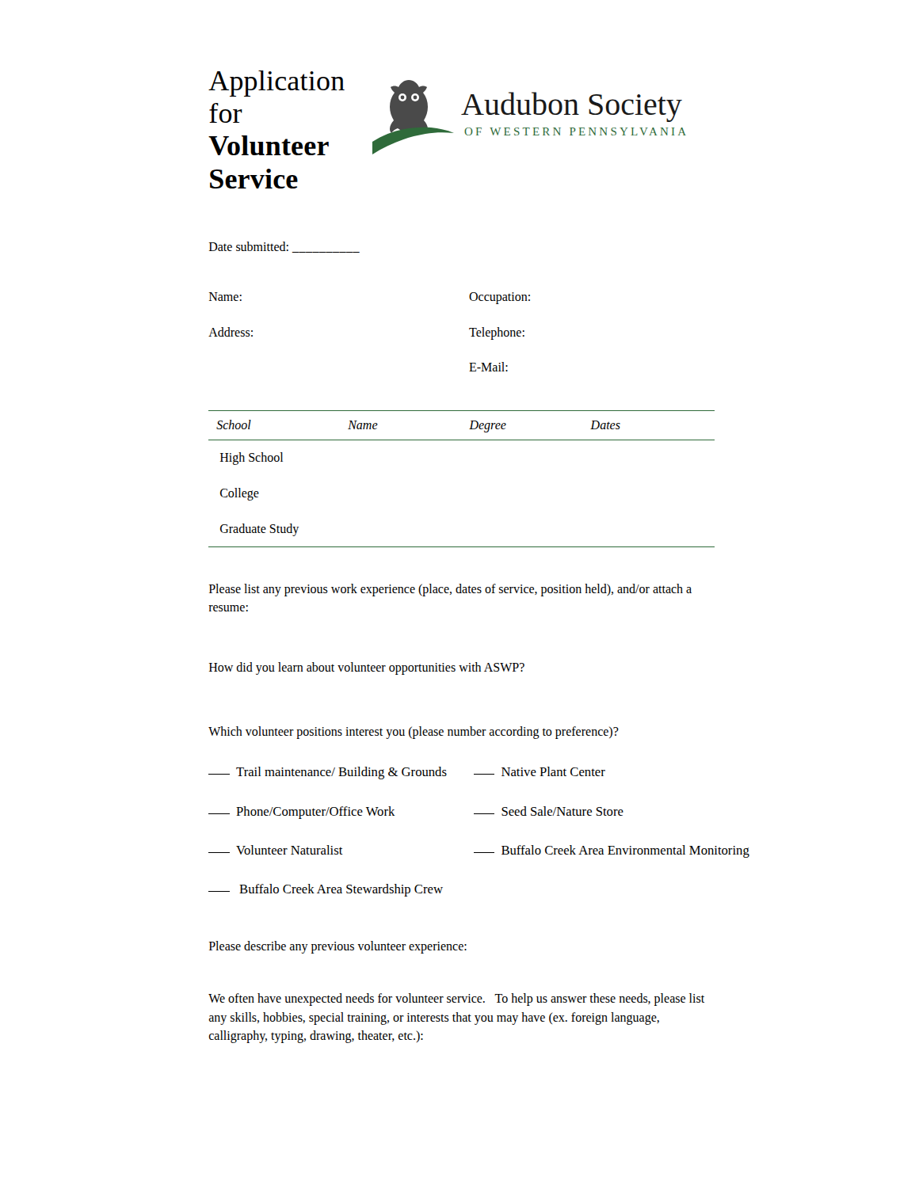Application for Volunteer Service
Audubon Society OF WESTERN PENNSYLVANIA
Date submitted: __________
Name:
Occupation:
Address:
Telephone:
E-Mail:
| School | Name | Degree | Dates |
| --- | --- | --- | --- |
| High School | | | |
| College | | | |
| Graduate Study | | | |
Please list any previous work experience (place, dates of service, position held), and/or attach a resume:
How did you learn about volunteer opportunities with ASWP?
Which volunteer positions interest you (please number according to preference)?
Trail maintenance/ Building & Grounds
Native Plant Center
Phone/Computer/Office Work
Seed Sale/Nature Store
Volunteer Naturalist
Buffalo Creek Area Environmental Monitoring
Buffalo Creek Area Stewardship Crew
Please describe any previous volunteer experience:
We often have unexpected needs for volunteer service. To help us answer these needs, please list any skills, hobbies, special training, or interests that you may have (ex. foreign language, calligraphy, typing, drawing, theater, etc.):